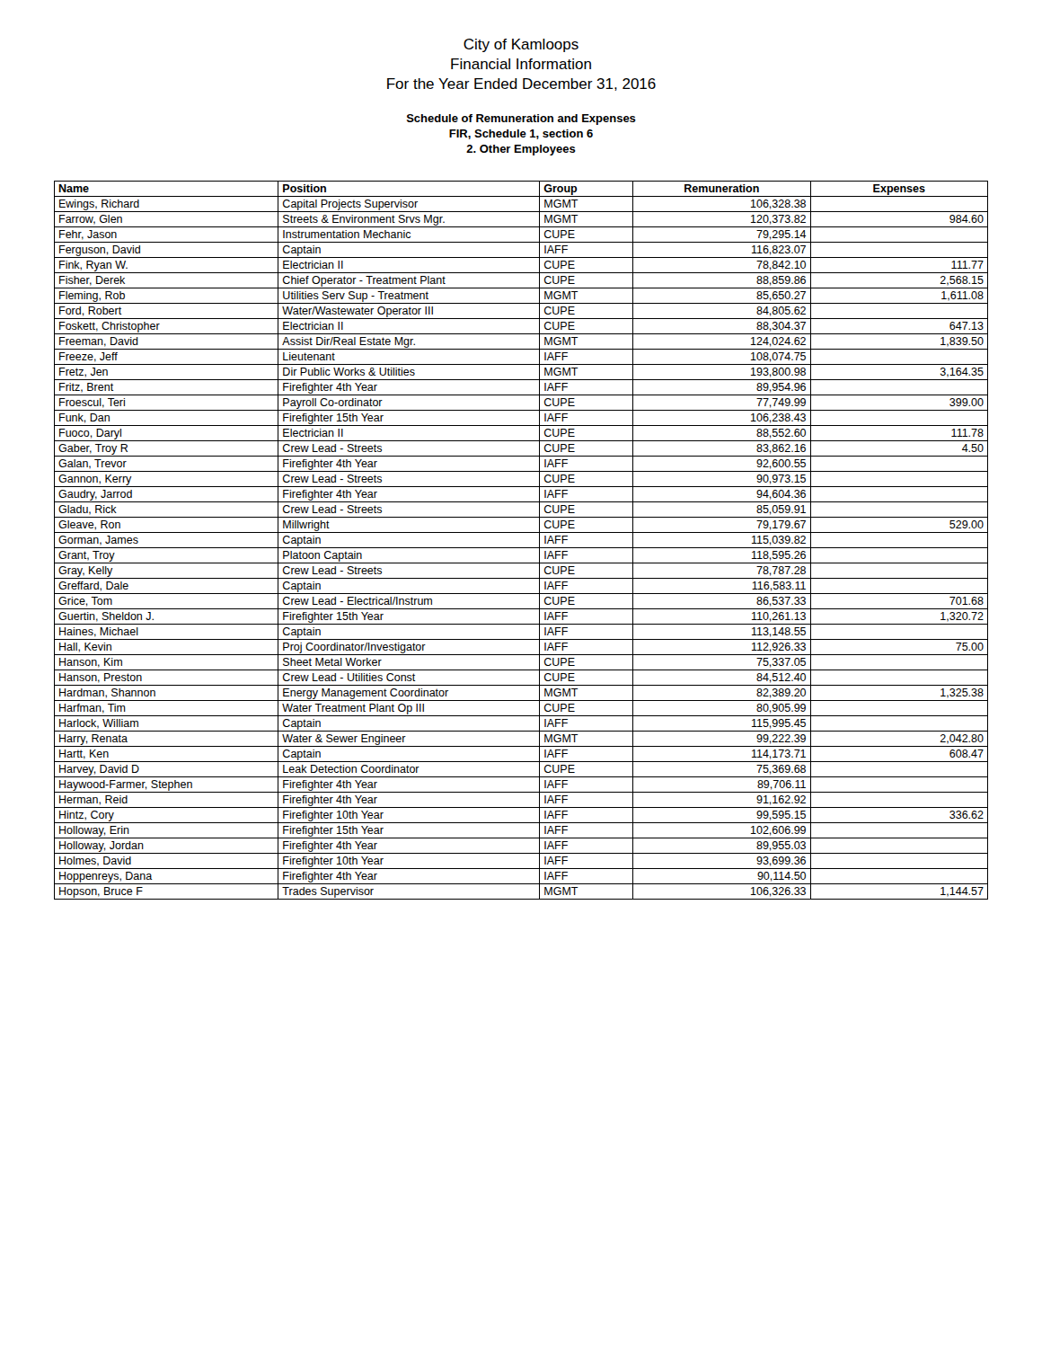City of Kamloops
Financial Information
For the Year Ended December 31, 2016
Schedule of Remuneration and Expenses
FIR, Schedule 1, section 6
2. Other Employees
| Name | Position | Group | Remuneration | Expenses |
| --- | --- | --- | --- | --- |
| Ewings, Richard | Capital Projects Supervisor | MGMT | 106,328.38 | |
| Farrow, Glen | Streets & Environment Srvs Mgr. | MGMT | 120,373.82 | 984.60 |
| Fehr, Jason | Instrumentation Mechanic | CUPE | 79,295.14 | |
| Ferguson, David | Captain | IAFF | 116,823.07 | |
| Fink, Ryan W. | Electrician II | CUPE | 78,842.10 | 111.77 |
| Fisher, Derek | Chief Operator - Treatment Plant | CUPE | 88,859.86 | 2,568.15 |
| Fleming, Rob | Utilities Serv Sup - Treatment | MGMT | 85,650.27 | 1,611.08 |
| Ford, Robert | Water/Wastewater Operator III | CUPE | 84,805.62 | |
| Foskett, Christopher | Electrician II | CUPE | 88,304.37 | 647.13 |
| Freeman, David | Assist Dir/Real Estate Mgr. | MGMT | 124,024.62 | 1,839.50 |
| Freeze, Jeff | Lieutenant | IAFF | 108,074.75 | |
| Fretz, Jen | Dir Public Works & Utilities | MGMT | 193,800.98 | 3,164.35 |
| Fritz, Brent | Firefighter 4th Year | IAFF | 89,954.96 | |
| Froescul, Teri | Payroll Co-ordinator | CUPE | 77,749.99 | 399.00 |
| Funk, Dan | Firefighter 15th Year | IAFF | 106,238.43 | |
| Fuoco, Daryl | Electrician II | CUPE | 88,552.60 | 111.78 |
| Gaber, Troy R | Crew Lead - Streets | CUPE | 83,862.16 | 4.50 |
| Galan, Trevor | Firefighter 4th Year | IAFF | 92,600.55 | |
| Gannon, Kerry | Crew Lead - Streets | CUPE | 90,973.15 | |
| Gaudry, Jarrod | Firefighter 4th Year | IAFF | 94,604.36 | |
| Gladu, Rick | Crew Lead - Streets | CUPE | 85,059.91 | |
| Gleave, Ron | Millwright | CUPE | 79,179.67 | 529.00 |
| Gorman, James | Captain | IAFF | 115,039.82 | |
| Grant, Troy | Platoon Captain | IAFF | 118,595.26 | |
| Gray, Kelly | Crew Lead - Streets | CUPE | 78,787.28 | |
| Greffard, Dale | Captain | IAFF | 116,583.11 | |
| Grice, Tom | Crew Lead - Electrical/Instrum | CUPE | 86,537.33 | 701.68 |
| Guertin, Sheldon J. | Firefighter 15th Year | IAFF | 110,261.13 | 1,320.72 |
| Haines, Michael | Captain | IAFF | 113,148.55 | |
| Hall, Kevin | Proj Coordinator/Investigator | IAFF | 112,926.33 | 75.00 |
| Hanson, Kim | Sheet Metal Worker | CUPE | 75,337.05 | |
| Hanson, Preston | Crew Lead - Utilities Const | CUPE | 84,512.40 | |
| Hardman, Shannon | Energy Management Coordinator | MGMT | 82,389.20 | 1,325.38 |
| Harfman, Tim | Water Treatment Plant Op III | CUPE | 80,905.99 | |
| Harlock, William | Captain | IAFF | 115,995.45 | |
| Harry, Renata | Water & Sewer Engineer | MGMT | 99,222.39 | 2,042.80 |
| Hartt, Ken | Captain | IAFF | 114,173.71 | 608.47 |
| Harvey, David D | Leak Detection Coordinator | CUPE | 75,369.68 | |
| Haywood-Farmer, Stephen | Firefighter 4th Year | IAFF | 89,706.11 | |
| Herman, Reid | Firefighter 4th Year | IAFF | 91,162.92 | |
| Hintz, Cory | Firefighter 10th Year | IAFF | 99,595.15 | 336.62 |
| Holloway, Erin | Firefighter 15th Year | IAFF | 102,606.99 | |
| Holloway, Jordan | Firefighter 4th Year | IAFF | 89,955.03 | |
| Holmes, David | Firefighter 10th Year | IAFF | 93,699.36 | |
| Hoppenreys, Dana | Firefighter 4th Year | IAFF | 90,114.50 | |
| Hopson, Bruce F | Trades Supervisor | MGMT | 106,326.33 | 1,144.57 |